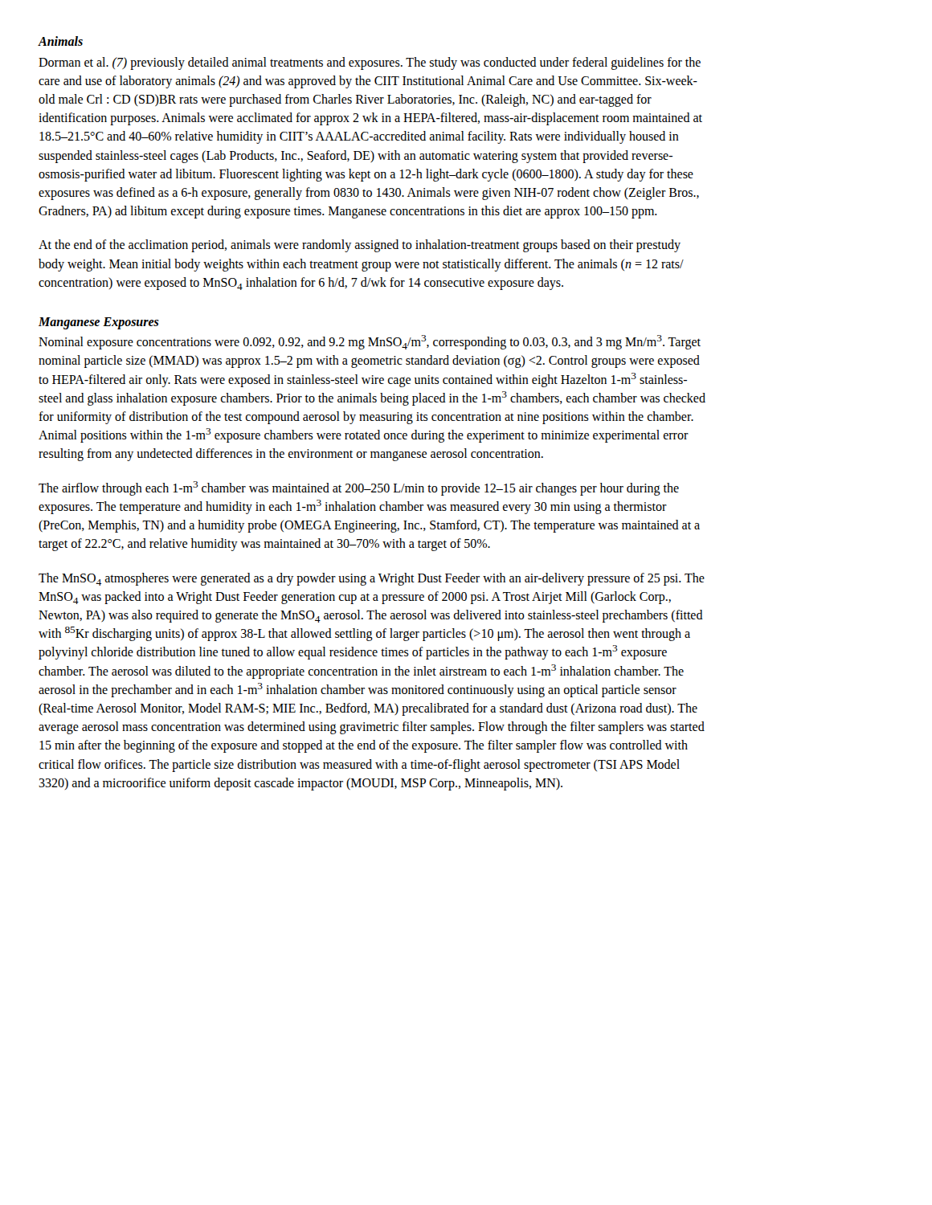Animals
Dorman et al. (7) previously detailed animal treatments and exposures. The study was conducted under federal guidelines for the care and use of laboratory animals (24) and was approved by the CIIT Institutional Animal Care and Use Committee. Six-week-old male Crl : CD (SD)BR rats were purchased from Charles River Laboratories, Inc. (Raleigh, NC) and ear-tagged for identification purposes. Animals were acclimated for approx 2 wk in a HEPA-filtered, mass-air-displacement room maintained at 18.5–21.5°C and 40–60% relative humidity in CIIT’s AAALAC-accredited animal facility. Rats were individually housed in suspended stainless-steel cages (Lab Products, Inc., Seaford, DE) with an automatic watering system that provided reverse-osmosis-purified water ad libitum. Fluorescent lighting was kept on a 12-h light–dark cycle (0600–1800). A study day for these exposures was defined as a 6-h exposure, generally from 0830 to 1430. Animals were given NIH-07 rodent chow (Zeigler Bros., Gradners, PA) ad libitum except during exposure times. Manganese concentrations in this diet are approx 100–150 ppm.
At the end of the acclimation period, animals were randomly assigned to inhalation-treatment groups based on their prestudy body weight. Mean initial body weights within each treatment group were not statistically different. The animals (n = 12 rats/ concentration) were exposed to MnSO4 inhalation for 6 h/d, 7 d/wk for 14 consecutive exposure days.
Manganese Exposures
Nominal exposure concentrations were 0.092, 0.92, and 9.2 mg MnSO4/m3, corresponding to 0.03, 0.3, and 3 mg Mn/m3. Target nominal particle size (MMAD) was approx 1.5–2 pm with a geometric standard deviation (σg) <2. Control groups were exposed to HEPA-filtered air only. Rats were exposed in stainless-steel wire cage units contained within eight Hazelton 1-m3 stainless-steel and glass inhalation exposure chambers. Prior to the animals being placed in the 1-m3 chambers, each chamber was checked for uniformity of distribution of the test compound aerosol by measuring its concentration at nine positions within the chamber. Animal positions within the 1-m3 exposure chambers were rotated once during the experiment to minimize experimental error resulting from any undetected differences in the environment or manganese aerosol concentration.
The airflow through each 1-m3 chamber was maintained at 200–250 L/min to provide 12–15 air changes per hour during the exposures. The temperature and humidity in each 1-m3 inhalation chamber was measured every 30 min using a thermistor (PreCon, Memphis, TN) and a humidity probe (OMEGA Engineering, Inc., Stamford, CT). The temperature was maintained at a target of 22.2°C, and relative humidity was maintained at 30–70% with a target of 50%.
The MnSO4 atmospheres were generated as a dry powder using a Wright Dust Feeder with an air-delivery pressure of 25 psi. The MnSO4 was packed into a Wright Dust Feeder generation cup at a pressure of 2000 psi. A Trost Airjet Mill (Garlock Corp., Newton, PA) was also required to generate the MnSO4 aerosol. The aerosol was delivered into stainless-steel prechambers (fitted with 85Kr discharging units) of approx 38-L that allowed settling of larger particles (>10 μm). The aerosol then went through a polyvinyl chloride distribution line tuned to allow equal residence times of particles in the pathway to each 1-m3 exposure chamber. The aerosol was diluted to the appropriate concentration in the inlet airstream to each 1-m3 inhalation chamber. The aerosol in the prechamber and in each 1-m3 inhalation chamber was monitored continuously using an optical particle sensor (Real-time Aerosol Monitor, Model RAM-S; MIE Inc., Bedford, MA) precalibrated for a standard dust (Arizona road dust). The average aerosol mass concentration was determined using gravimetric filter samples. Flow through the filter samplers was started 15 min after the beginning of the exposure and stopped at the end of the exposure. The filter sampler flow was controlled with critical flow orifices. The particle size distribution was measured with a time-of-flight aerosol spectrometer (TSI APS Model 3320) and a microorifice uniform deposit cascade impactor (MOUDI, MSP Corp., Minneapolis, MN).